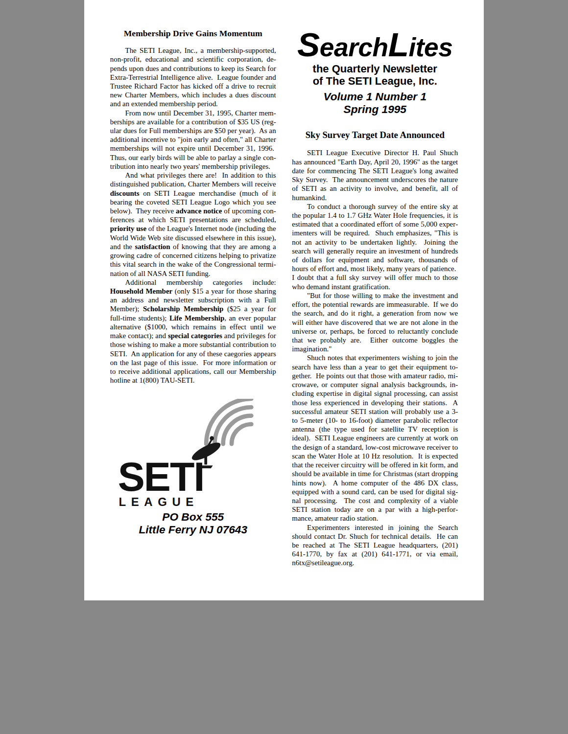Membership Drive Gains Momentum
The SETI League, Inc., a membership-supported, non-profit, educational and scientific corporation, depends upon dues and contributions to keep its Search for Extra-Terrestrial Intelligence alive. League founder and Trustee Richard Factor has kicked off a drive to recruit new Charter Members, which includes a dues discount and an extended membership period.
From now until December 31, 1995, Charter memberships are available for a contribution of $35 US (regular dues for Full memberships are $50 per year). As an additional incentive to "join early and often," all Charter memberships will not expire until December 31, 1996. Thus, our early birds will be able to parlay a single contribution into nearly two years' membership privileges.
And what privileges there are! In addition to this distinguished publication, Charter Members will receive discounts on SETI League merchandise (much of it bearing the coveted SETI League Logo which you see below). They receive advance notice of upcoming conferences at which SETI presentations are scheduled, priority use of the League's Internet node (including the World Wide Web site discussed elsewhere in this issue), and the satisfaction of knowing that they are among a growing cadre of concerned citizens helping to privatize this vital search in the wake of the Congressional termination of all NASA SETI funding.
Additional membership categories include: Household Member (only $15 a year for those sharing an address and newsletter subscription with a Full Member); Scholarship Membership ($25 a year for full-time students); Life Membership, an ever popular alternative ($1000, which remains in effect until we make contact); and special categories and privileges for those wishing to make a more substantial contribution to SETI. An application for any of these caegories appears on the last page of this issue. For more information or to receive additional applications, call our Membership hotline at 1(800) TAU-SETI.
SETI LEAGUE
PO Box 555 Little Ferry NJ 07643
SearchLites
the Quarterly Newsletter
of The SETI League, Inc.
Volume 1 Number 1
Spring 1995
Sky Survey Target Date Announced
SETI League Executive Director H. Paul Shuch has announced "Earth Day, April 20, 1996" as the target date for commencing The SETI League's long awaited Sky Survey. The announcement underscores the nature of SETI as an activity to involve, and benefit, all of humankind.
To conduct a thorough survey of the entire sky at the popular 1.4 to 1.7 GHz Water Hole frequencies, it is estimated that a coordinated effort of some 5,000 experimenters will be required. Shuch emphasizes, "This is not an activity to be undertaken lightly. Joining the search will generally require an investment of hundreds of dollars for equipment and software, thousands of hours of effort and, most likely, many years of patience. I doubt that a full sky survey will offer much to those who demand instant gratification.
"But for those willing to make the investment and effort, the potential rewards are immeasurable. If we do the search, and do it right, a generation from now we will either have discovered that we are not alone in the universe or, perhaps, be forced to reluctantly conclude that we probably are. Either outcome boggles the imagination."
Shuch notes that experimenters wishing to join the search have less than a year to get their equipment together. He points out that those with amateur radio, microwave, or computer signal analysis backgrounds, including expertise in digital signal processing, can assist those less experienced in developing their stations. A successful amateur SETI station will probably use a 3- to 5-meter (10- to 16-foot) diameter parabolic reflector antenna (the type used for satellite TV reception is ideal). SETI League engineers are currently at work on the design of a standard, low-cost microwave receiver to scan the Water Hole at 10 Hz resolution. It is expected that the receiver circuitry will be offered in kit form, and should be available in time for Christmas (start dropping hints now). A home computer of the 486 DX class, equipped with a sound card, can be used for digital signal processing. The cost and complexity of a viable SETI station today are on a par with a high-performance, amateur radio station.
Experimenters interested in joining the Search should contact Dr. Shuch for technical details. He can be reached at The SETI League headquarters, (201) 641-1770, by fax at (201) 641-1771, or via email, n6tx@setileague.org.